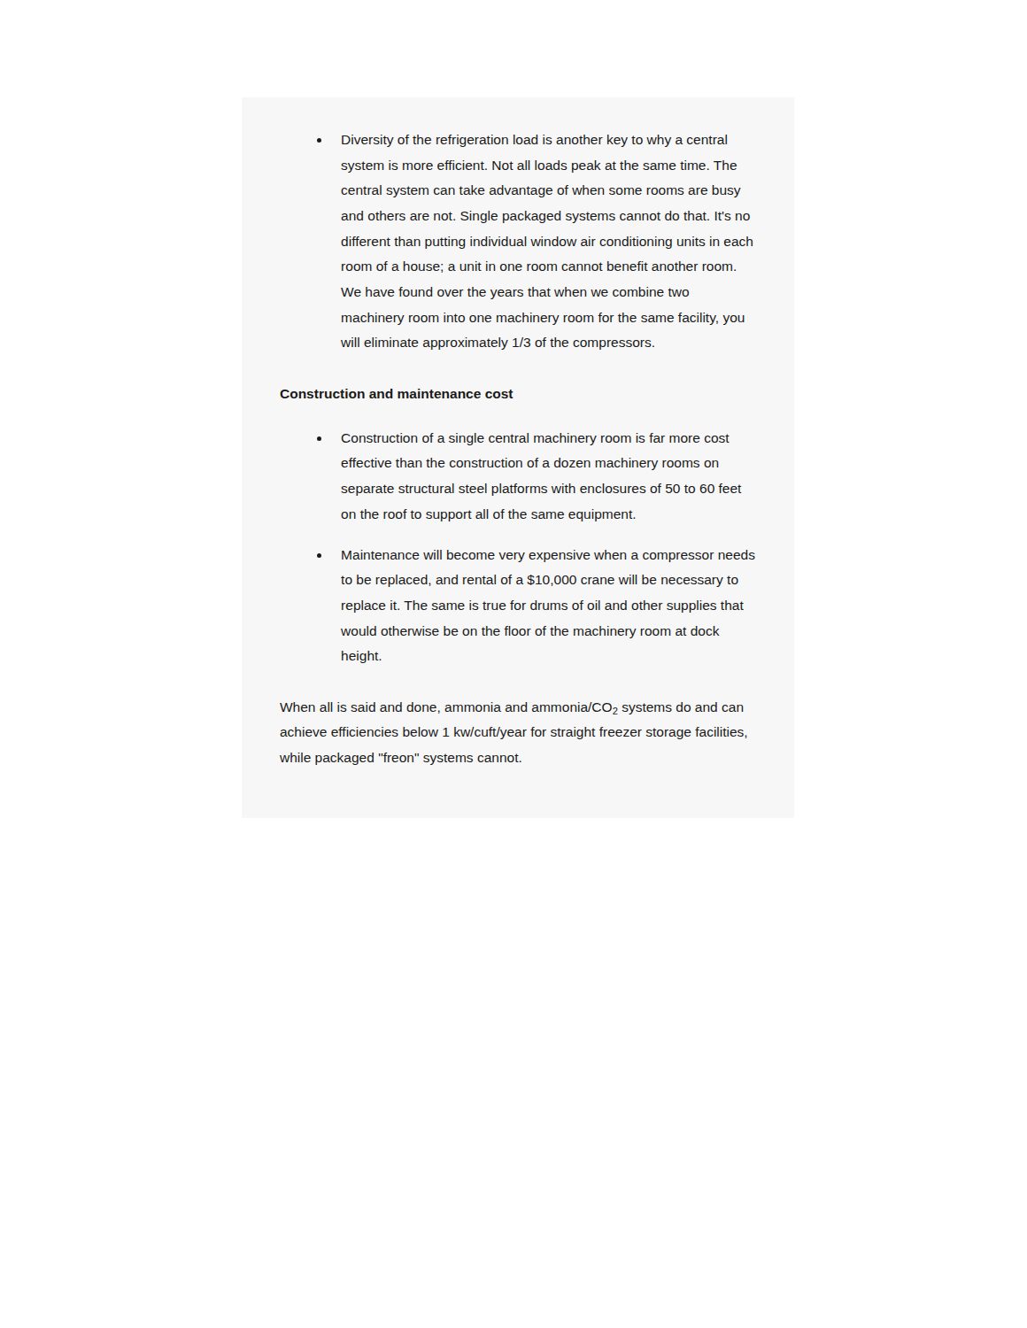Diversity of the refrigeration load is another key to why a central system is more efficient. Not all loads peak at the same time. The central system can take advantage of when some rooms are busy and others are not. Single packaged systems cannot do that. It's no different than putting individual window air conditioning units in each room of a house; a unit in one room cannot benefit another room. We have found over the years that when we combine two machinery room into one machinery room for the same facility, you will eliminate approximately 1/3 of the compressors.
Construction and maintenance cost
Construction of a single central machinery room is far more cost effective than the construction of a dozen machinery rooms on separate structural steel platforms with enclosures of 50 to 60 feet on the roof to support all of the same equipment.
Maintenance will become very expensive when a compressor needs to be replaced, and rental of a $10,000 crane will be necessary to replace it. The same is true for drums of oil and other supplies that would otherwise be on the floor of the machinery room at dock height.
When all is said and done, ammonia and ammonia/CO2 systems do and can achieve efficiencies below 1 kw/cuft/year for straight freezer storage facilities, while packaged "freon" systems cannot.